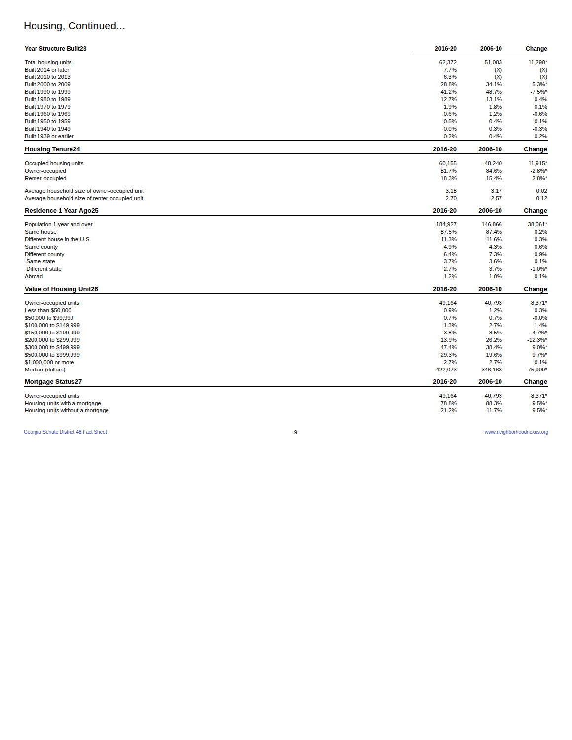Housing, Continued...
Housing tables
| Year Structure Built 23 | 2016-20 | 2006-10 | Change |
| --- | --- | --- | --- |
| Total housing units | 62,372 | 51,083 | 11,290* |
| Built 2014 or later | 7.7% | (X) | (X) |
| Built 2010 to 2013 | 6.3% | (X) | (X) |
| Built 2000 to 2009 | 28.8% | 34.1% | -5.3%* |
| Built 1990 to 1999 | 41.2% | 48.7% | -7.5%* |
| Built 1980 to 1989 | 12.7% | 13.1% | -0.4% |
| Built 1970 to 1979 | 1.9% | 1.8% | 0.1% |
| Built 1960 to 1969 | 0.6% | 1.2% | -0.6% |
| Built 1950 to 1959 | 0.5% | 0.4% | 0.1% |
| Built 1940 to 1949 | 0.0% | 0.3% | -0.3% |
| Built 1939 or earlier | 0.2% | 0.4% | -0.2% |
| Housing Tenure 24 | 2016-20 | 2006-10 | Change |
| Occupied housing units | 60,155 | 48,240 | 11,915* |
| Owner-occupied | 81.7% | 84.6% | -2.8%* |
| Renter-occupied | 18.3% | 15.4% | 2.8%* |
| Average household size of owner-occupied unit | 3.18 | 3.17 | 0.02 |
| Average household size of renter-occupied unit | 2.70 | 2.57 | 0.12 |
| Residence 1 Year Ago 25 | 2016-20 | 2006-10 | Change |
| Population 1 year and over | 184,927 | 146,866 | 38,061* |
| Same house | 87.5% | 87.4% | 0.2% |
| Different house in the U.S. | 11.3% | 11.6% | -0.3% |
| Same county | 4.9% | 4.3% | 0.6% |
| Different county | 6.4% | 7.3% | -0.9% |
| Same state | 3.7% | 3.6% | 0.1% |
| Different state | 2.7% | 3.7% | -1.0%* |
| Abroad | 1.2% | 1.0% | 0.1% |
| Value of Housing Unit 26 | 2016-20 | 2006-10 | Change |
| Owner-occupied units | 49,164 | 40,793 | 8,371* |
| Less than $50,000 | 0.9% | 1.2% | -0.3% |
| $50,000 to $99,999 | 0.7% | 0.7% | -0.0% |
| $100,000 to $149,999 | 1.3% | 2.7% | -1.4% |
| $150,000 to $199,999 | 3.8% | 8.5% | -4.7%* |
| $200,000 to $299,999 | 13.9% | 26.2% | -12.3%* |
| $300,000 to $499,999 | 47.4% | 38.4% | 9.0%* |
| $500,000 to $999,999 | 29.3% | 19.6% | 9.7%* |
| $1,000,000 or more | 2.7% | 2.7% | 0.1% |
| Median (dollars) | 422,073 | 346,163 | 75,909* |
| Mortgage Status 27 | 2016-20 | 2006-10 | Change |
| Owner-occupied units | 49,164 | 40,793 | 8,371* |
| Housing units with a mortgage | 78.8% | 88.3% | -9.5%* |
| Housing units without a mortgage | 21.2% | 11.7% | 9.5%* |
Georgia Senate District 48 Fact Sheet 9 www.neighborhoodnexus.org